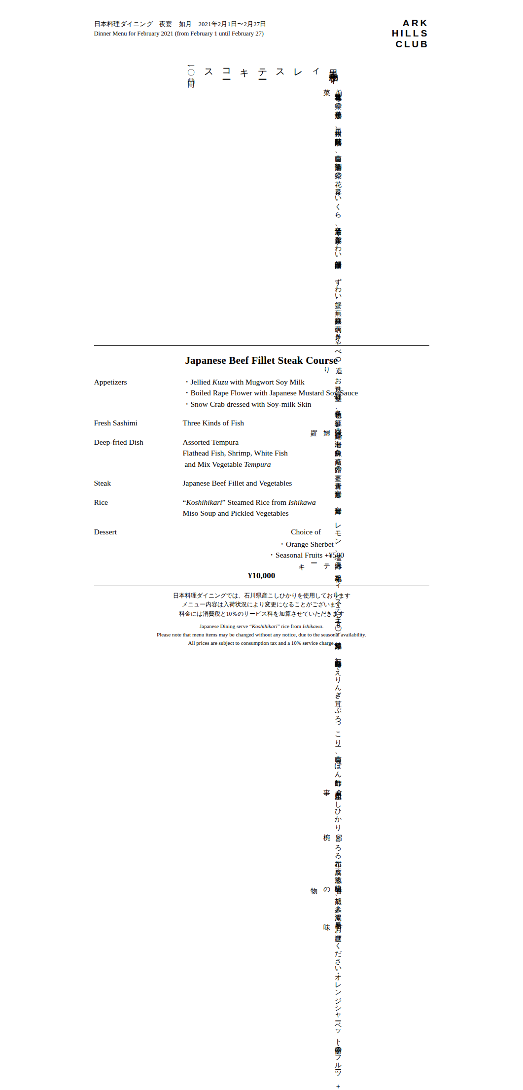日本料理ダイニング　夜宴　如月　2021年2月1日〜2月27日
Dinner Menu for February 2021 (from February 1 until February 27)
ARK HILLS CLUB
黒毛和牛フィレステーキコース　一〇、〇〇〇円
前菜
・蓬豆乳葛寄せ
・菜の花辛子浸し
二十日大根、花野菜酢漬け、山葵、割醤油
菜の花、青菜、いくら、辛子醤油、糸賀喜
・ずわい蟹湯葉白掛け
ずわい蟹、蕪、京禅麩、蒟蒻、芽きゃべつ
造り
お造り三種盛り
芽物色々、紅蓼、山葵
天婦羅
目鯒、海老、白身魚
南瓜、蕗の薹、青唐、富士卸し
富士卸し、レモン、塩、天出汁
ステーキ
黒毛和牛フィレステーキ（一〇〇g）
焼野菜添え
五郎島金時芋、えりんぎ茸、ぶろっこりー
山葵、ぽん酢卸し
食事
石川県産こしひかり
留椀
とろろ昆布、豆腐、浅葱、粉山椒
香の物
胡瓜、人参、沢庵、昆布
甘味
お選びください
・オレンジシャーベット
・季節のフルーツ　＋五〇〇円
Japanese Beef Fillet Steak Course
| Appetizers | ・Jellied Kuzu with Mugwort Soy Milk ・Boiled Rape Flower with Japanese Mustard Soy Sauce ・Snow Crab dressed with Soy-milk Skin |
| Fresh Sashimi | Three Kinds of Fish |
| Deep-fried Dish | Assorted Tempura Flathead Fish, Shrimp, White Fish and Mix Vegetable Tempura |
| Steak | Japanese Beef Fillet and Vegetables |
| Rice | “ Koshihikari ” Steamed Rice from Ishikawa Miso Soup and Pickled Vegetables |
| Dessert | Choice of ・Orange Sherbet ・Seasonal Fruits +¥500 |
¥10,000
日本料理ダイニングでは、石川県産こしひかりを使用しております
メニュー内容は入荷状況により変更になることがございます
料金には消費税と10％のサービス料を加算させていただきます
Japanese Dining serve “Koshihikari” rice from Ishikawa.
Please note that menu items may be changed without any notice, due to the seasonal availability.
All prices are subject to consumption tax and a 10% service charge.